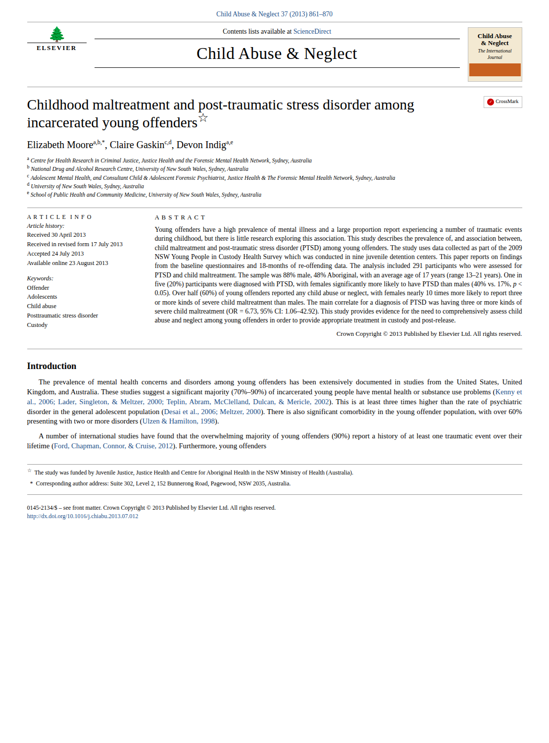Child Abuse & Neglect 37 (2013) 861–870
🌲 ELSEVIER
Contents lists available at ScienceDirect
Child Abuse & Neglect
Child Abuse
& Neglect
The International
Journal
✓CrossMark
Childhood maltreatment and post-traumatic stress disorder among incarcerated young offenders☆
Elizabeth Moorea,b,*, Claire Gaskinc,d, Devon Indiga,e
a Centre for Health Research in Criminal Justice, Justice Health and the Forensic Mental Health Network, Sydney, Australia
b National Drug and Alcohol Research Centre, University of New South Wales, Sydney, Australia
c Adolescent Mental Health, and Consultant Child & Adolescent Forensic Psychiatrist, Justice Health & The Forensic Mental Health Network, Sydney, Australia
d University of New South Wales, Sydney, Australia
e School of Public Health and Community Medicine, University of New South Wales, Sydney, Australia
A R T I C L E I N F O
Article history:
Received 30 April 2013
Received in revised form 17 July 2013
Accepted 24 July 2013
Available online 23 August 2013
Keywords:
Offender
Adolescents
Child abuse
Posttraumatic stress disorder
Custody
A B S T R A C T
Young offenders have a high prevalence of mental illness and a large proportion report experiencing a number of traumatic events during childhood, but there is little research exploring this association. This study describes the prevalence of, and association between, child maltreatment and post-traumatic stress disorder (PTSD) among young offenders. The study uses data collected as part of the 2009 NSW Young People in Custody Health Survey which was conducted in nine juvenile detention centers. This paper reports on findings from the baseline questionnaires and 18-months of re-offending data. The analysis included 291 participants who were assessed for PTSD and child maltreatment. The sample was 88% male, 48% Aboriginal, with an average age of 17 years (range 13–21 years). One in five (20%) participants were diagnosed with PTSD, with females significantly more likely to have PTSD than males (40% vs. 17%, p < 0.05). Over half (60%) of young offenders reported any child abuse or neglect, with females nearly 10 times more likely to report three or more kinds of severe child maltreatment than males. The main correlate for a diagnosis of PTSD was having three or more kinds of severe child maltreatment (OR = 6.73, 95% CI: 1.06–42.92). This study provides evidence for the need to comprehensively assess child abuse and neglect among young offenders in order to provide appropriate treatment in custody and post-release.
Crown Copyright © 2013 Published by Elsevier Ltd. All rights reserved.
Introduction
The prevalence of mental health concerns and disorders among young offenders has been extensively documented in studies from the United States, United Kingdom, and Australia. These studies suggest a significant majority (70%–90%) of incarcerated young people have mental health or substance use problems (Kenny et al., 2006; Lader, Singleton, & Meltzer, 2000; Teplin, Abram, McClelland, Dulcan, & Mericle, 2002). This is at least three times higher than the rate of psychiatric disorder in the general adolescent population (Desai et al., 2006; Meltzer, 2000). There is also significant comorbidity in the young offender population, with over 60% presenting with two or more disorders (Ulzen & Hamilton, 1998).
A number of international studies have found that the overwhelming majority of young offenders (90%) report a history of at least one traumatic event over their lifetime (Ford, Chapman, Connor, & Cruise, 2012). Furthermore, young offenders
☆ The study was funded by Juvenile Justice, Justice Health and Centre for Aboriginal Health in the NSW Ministry of Health (Australia).
* Corresponding author address: Suite 302, Level 2, 152 Bunnerong Road, Pagewood, NSW 2035, Australia.
0145-2134/$ – see front matter. Crown Copyright © 2013 Published by Elsevier Ltd. All rights reserved.
http://dx.doi.org/10.1016/j.chiabu.2013.07.012